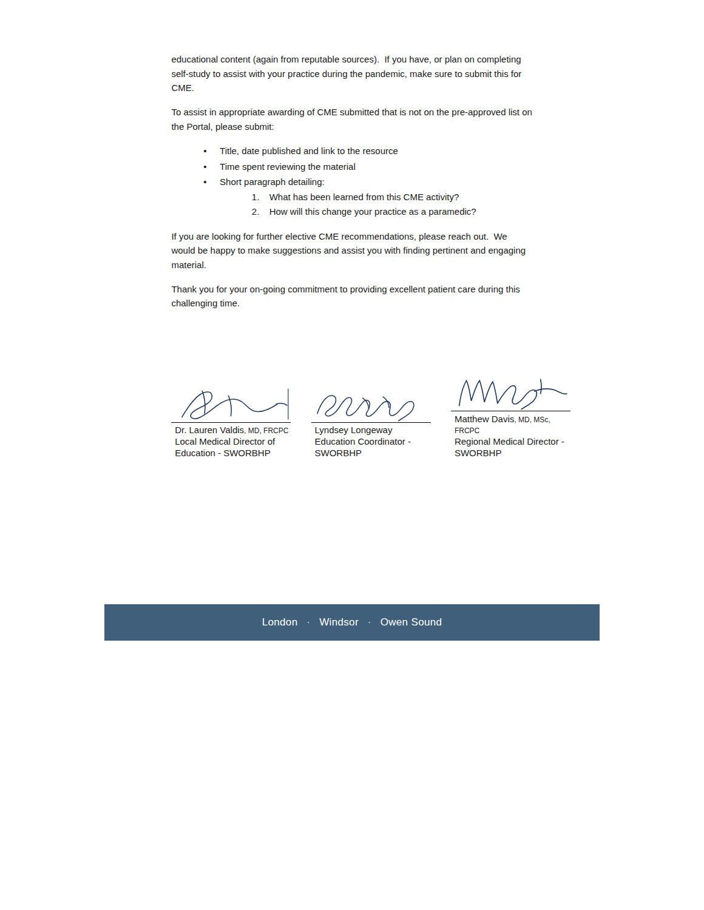educational content (again from reputable sources). If you have, or plan on completing self-study to assist with your practice during the pandemic, make sure to submit this for CME.
To assist in appropriate awarding of CME submitted that is not on the pre-approved list on the Portal, please submit:
Title, date published and link to the resource
Time spent reviewing the material
Short paragraph detailing:
What has been learned from this CME activity?
How will this change your practice as a paramedic?
If you are looking for further elective CME recommendations, please reach out. We would be happy to make suggestions and assist you with finding pertinent and engaging material.
Thank you for your on-going commitment to providing excellent patient care during this challenging time.
Dr. Lauren Valdis, MD, FRCPC
Local Medical Director of Education - SWORBHP
Lyndsey Longeway
Education Coordinator - SWORBHP
Matthew Davis, MD, MSc, FRCPC
Regional Medical Director - SWORBHP
London·Windsor·Owen Sound